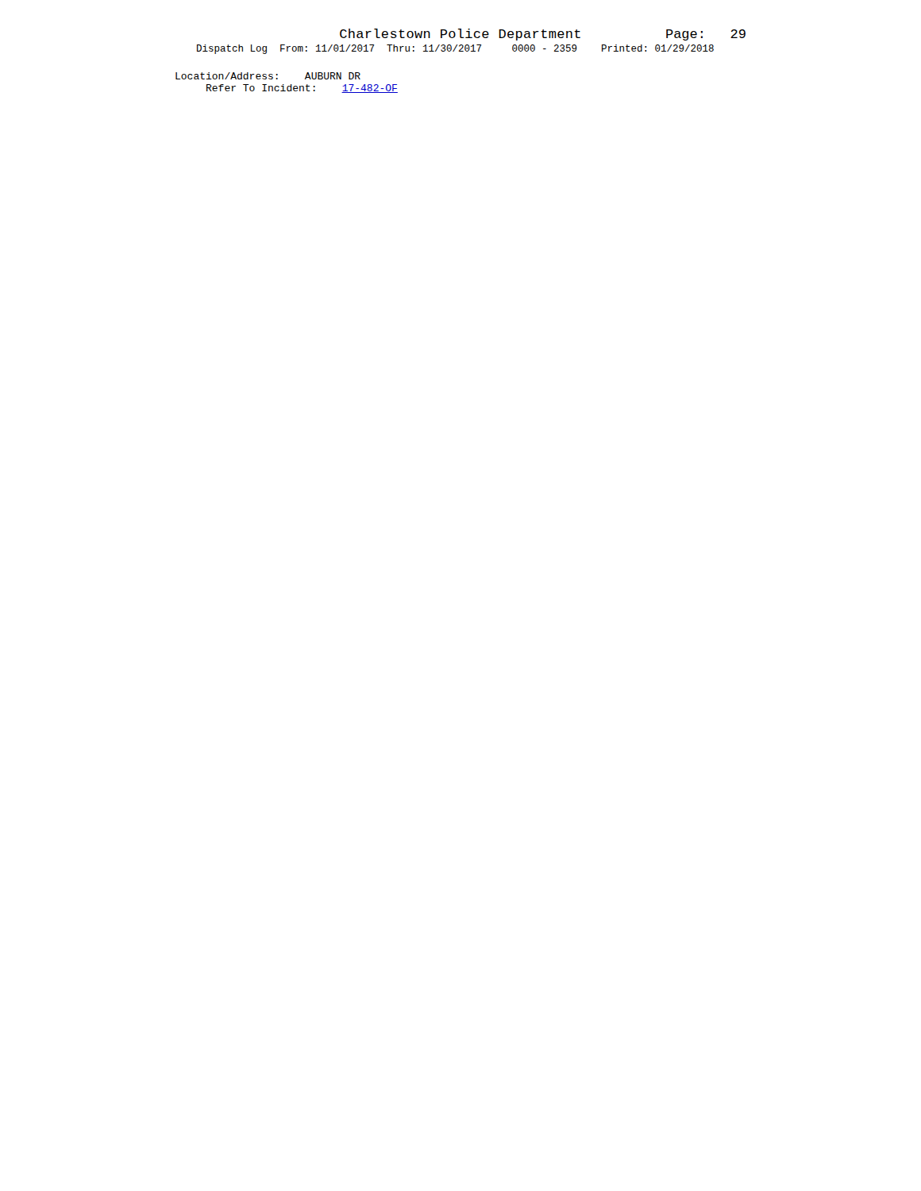Charlestown Police Department
Page: 29
Dispatch Log From: 11/01/2017 Thru: 11/30/2017 0000 - 2359 Printed: 01/29/2018
Location/Address: AUBURN DR
Refer To Incident: 17-482-OF